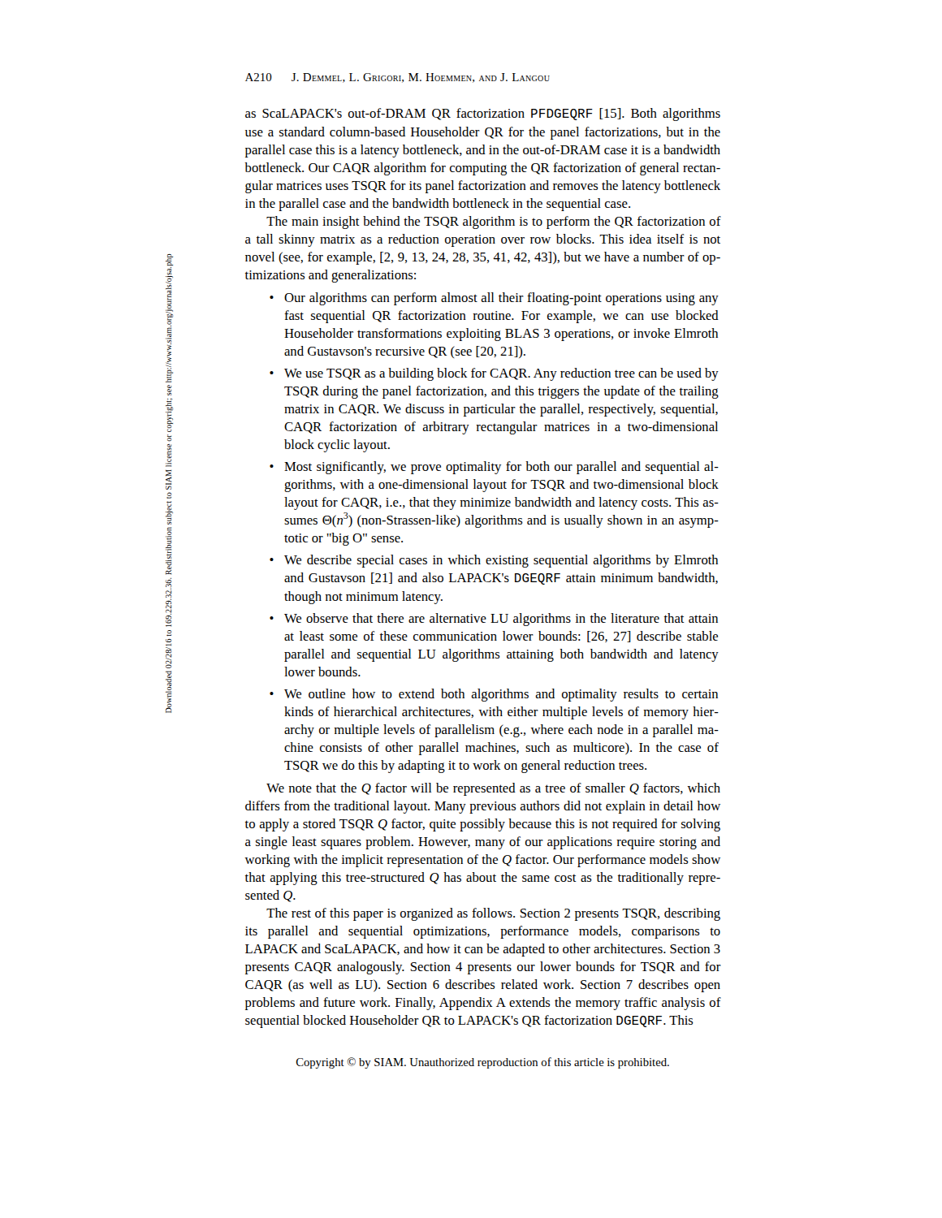Downloaded 02/28/16 to 169.229.32.36. Redistribution subject to SIAM license or copyright; see http://www.siam.org/journals/ojsa.php
A210 J. Demmel, L. Grigori, M. Hoemmen, and J. Langou
as ScaLAPACK's out-of-DRAM QR factorization PFDGEQRF [15]. Both algorithms use a standard column-based Householder QR for the panel factorizations, but in the parallel case this is a latency bottleneck, and in the out-of-DRAM case it is a bandwidth bottleneck. Our CAQR algorithm for computing the QR factorization of general rectangular matrices uses TSQR for its panel factorization and removes the latency bottleneck in the parallel case and the bandwidth bottleneck in the sequential case.
The main insight behind the TSQR algorithm is to perform the QR factorization of a tall skinny matrix as a reduction operation over row blocks. This idea itself is not novel (see, for example, [2, 9, 13, 24, 28, 35, 41, 42, 43]), but we have a number of optimizations and generalizations:
Our algorithms can perform almost all their floating-point operations using any fast sequential QR factorization routine. For example, we can use blocked Householder transformations exploiting BLAS 3 operations, or invoke Elmroth and Gustavson's recursive QR (see [20, 21]).
We use TSQR as a building block for CAQR. Any reduction tree can be used by TSQR during the panel factorization, and this triggers the update of the trailing matrix in CAQR. We discuss in particular the parallel, respectively, sequential, CAQR factorization of arbitrary rectangular matrices in a two-dimensional block cyclic layout.
Most significantly, we prove optimality for both our parallel and sequential algorithms, with a one-dimensional layout for TSQR and two-dimensional block layout for CAQR, i.e., that they minimize bandwidth and latency costs. This assumes Θ(n3) (non-Strassen-like) algorithms and is usually shown in an asymptotic or "big O" sense.
We describe special cases in which existing sequential algorithms by Elmroth and Gustavson [21] and also LAPACK's DGEQRF attain minimum bandwidth, though not minimum latency.
We observe that there are alternative LU algorithms in the literature that attain at least some of these communication lower bounds: [26, 27] describe stable parallel and sequential LU algorithms attaining both bandwidth and latency lower bounds.
We outline how to extend both algorithms and optimality results to certain kinds of hierarchical architectures, with either multiple levels of memory hierarchy or multiple levels of parallelism (e.g., where each node in a parallel machine consists of other parallel machines, such as multicore). In the case of TSQR we do this by adapting it to work on general reduction trees.
We note that the Q factor will be represented as a tree of smaller Q factors, which differs from the traditional layout. Many previous authors did not explain in detail how to apply a stored TSQR Q factor, quite possibly because this is not required for solving a single least squares problem. However, many of our applications require storing and working with the implicit representation of the Q factor. Our performance models show that applying this tree-structured Q has about the same cost as the traditionally represented Q.
The rest of this paper is organized as follows. Section 2 presents TSQR, describing its parallel and sequential optimizations, performance models, comparisons to LAPACK and ScaLAPACK, and how it can be adapted to other architectures. Section 3 presents CAQR analogously. Section 4 presents our lower bounds for TSQR and for CAQR (as well as LU). Section 6 describes related work. Section 7 describes open problems and future work. Finally, Appendix A extends the memory traffic analysis of sequential blocked Householder QR to LAPACK's QR factorization DGEQRF. This
Copyright © by SIAM. Unauthorized reproduction of this article is prohibited.